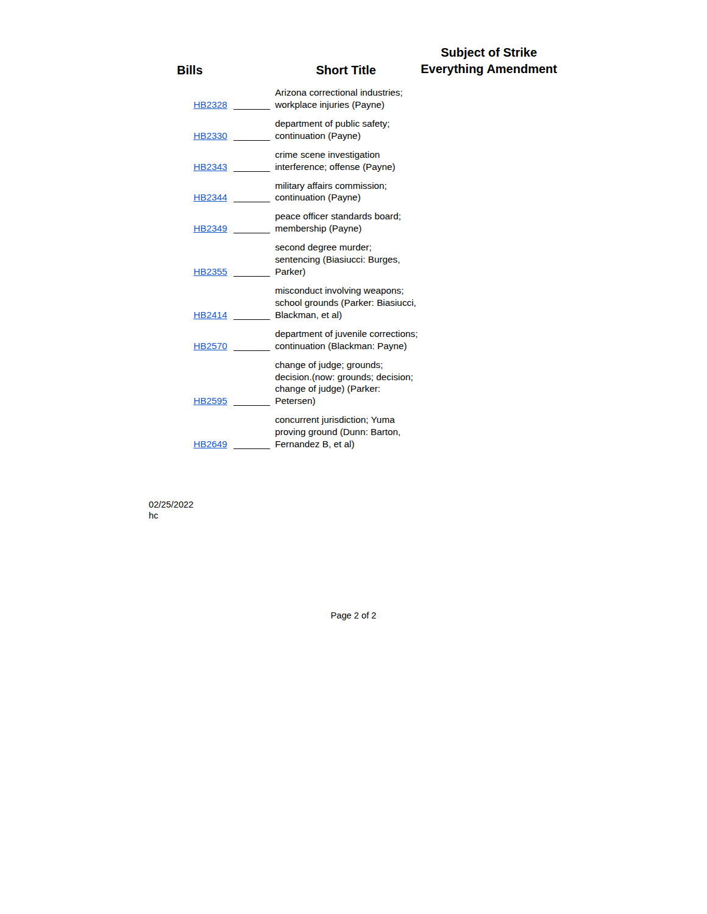| Bills | | Short Title | Subject of Strike Everything Amendment |
| --- | --- | --- | --- |
| HB2328 | _______ | Arizona correctional industries; workplace injuries (Payne) | |
| HB2330 | _______ | department of public safety; continuation (Payne) | |
| HB2343 | _______ | crime scene investigation interference; offense (Payne) | |
| HB2344 | _______ | military affairs commission; continuation (Payne) | |
| HB2349 | _______ | peace officer standards board; membership (Payne) | |
| HB2355 | _______ | second degree murder; sentencing (Biasiucci: Burges, Parker) | |
| HB2414 | _______ | misconduct involving weapons; school grounds (Parker: Biasiucci, Blackman, et al) | |
| HB2570 | _______ | department of juvenile corrections; continuation (Blackman: Payne) | |
| HB2595 | _______ | change of judge; grounds; decision.(now: grounds; decision; change of judge) (Parker: Petersen) | |
| HB2649 | _______ | concurrent jurisdiction; Yuma proving ground (Dunn: Barton, Fernandez B, et al) | |
02/25/2022
hc
Page 2 of 2